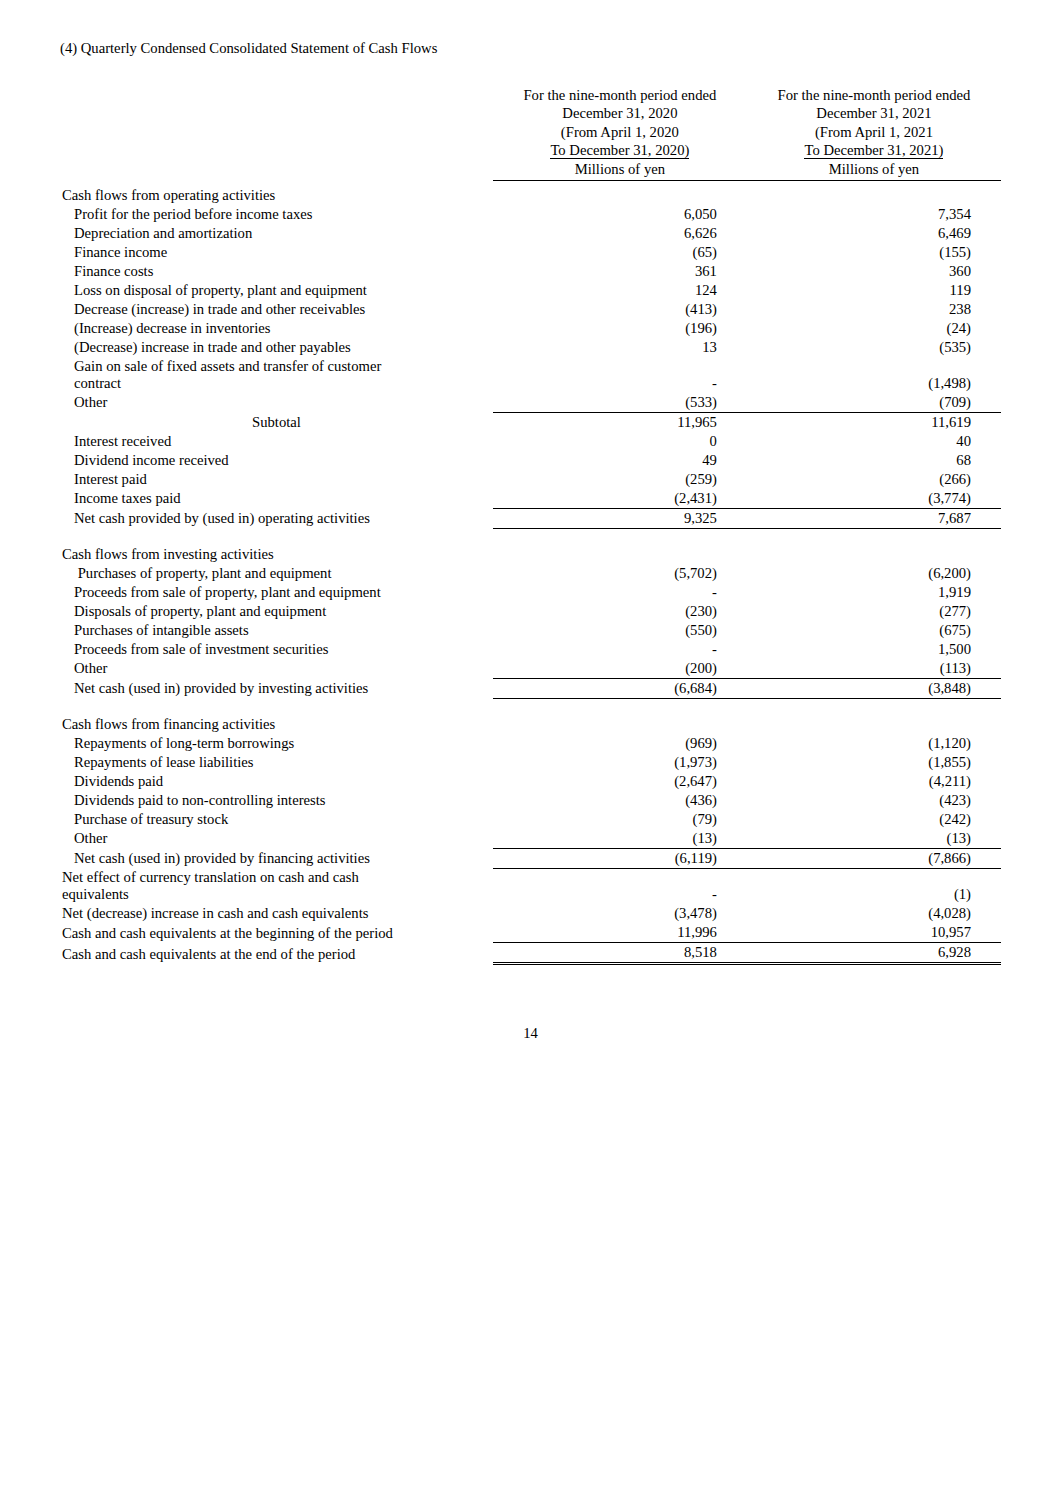(4) Quarterly Condensed Consolidated Statement of Cash Flows
| | For the nine-month period ended December 31, 2020 (From April 1, 2020 To December 31, 2020) | For the nine-month period ended December 31, 2021 (From April 1, 2021 To December 31, 2021) |
| --- | --- | --- |
| | Millions of yen | Millions of yen |
| Cash flows from operating activities | | |
| Profit for the period before income taxes | 6,050 | 7,354 |
| Depreciation and amortization | 6,626 | 6,469 |
| Finance income | (65) | (155) |
| Finance costs | 361 | 360 |
| Loss on disposal of property, plant and equipment | 124 | 119 |
| Decrease (increase) in trade and other receivables | (413) | 238 |
| (Increase) decrease in inventories | (196) | (24) |
| (Decrease) increase in trade and other payables | 13 | (535) |
| Gain on sale of fixed assets and transfer of customer contract | - | (1,498) |
| Other | (533) | (709) |
| Subtotal | 11,965 | 11,619 |
| Interest received | 0 | 40 |
| Dividend income received | 49 | 68 |
| Interest paid | (259) | (266) |
| Income taxes paid | (2,431) | (3,774) |
| Net cash provided by (used in) operating activities | 9,325 | 7,687 |
| Cash flows from investing activities | | |
| Purchases of property, plant and equipment | (5,702) | (6,200) |
| Proceeds from sale of property, plant and equipment | - | 1,919 |
| Disposals of property, plant and equipment | (230) | (277) |
| Purchases of intangible assets | (550) | (675) |
| Proceeds from sale of investment securities | - | 1,500 |
| Other | (200) | (113) |
| Net cash (used in) provided by investing activities | (6,684) | (3,848) |
| Cash flows from financing activities | | |
| Repayments of long-term borrowings | (969) | (1,120) |
| Repayments of lease liabilities | (1,973) | (1,855) |
| Dividends paid | (2,647) | (4,211) |
| Dividends paid to non-controlling interests | (436) | (423) |
| Purchase of treasury stock | (79) | (242) |
| Other | (13) | (13) |
| Net cash (used in) provided by financing activities | (6,119) | (7,866) |
| Net effect of currency translation on cash and cash equivalents | - | (1) |
| Net (decrease) increase in cash and cash equivalents | (3,478) | (4,028) |
| Cash and cash equivalents at the beginning of the period | 11,996 | 10,957 |
| Cash and cash equivalents at the end of the period | 8,518 | 6,928 |
14